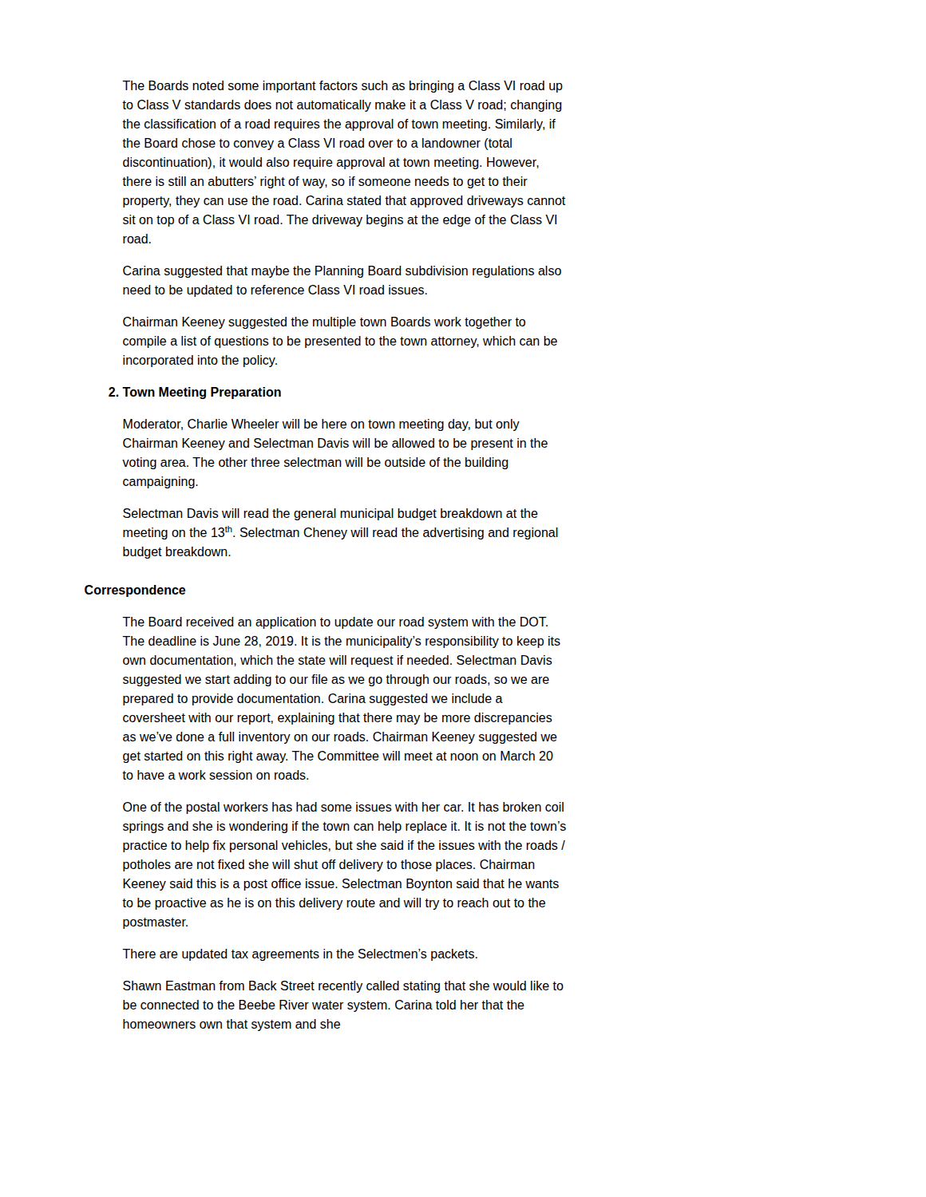The Boards noted some important factors such as bringing a Class VI road up to Class V standards does not automatically make it a Class V road; changing the classification of a road requires the approval of town meeting. Similarly, if the Board chose to convey a Class VI road over to a landowner (total discontinuation), it would also require approval at town meeting. However, there is still an abutters’ right of way, so if someone needs to get to their property, they can use the road. Carina stated that approved driveways cannot sit on top of a Class VI road. The driveway begins at the edge of the Class VI road.
Carina suggested that maybe the Planning Board subdivision regulations also need to be updated to reference Class VI road issues.
Chairman Keeney suggested the multiple town Boards work together to compile a list of questions to be presented to the town attorney, which can be incorporated into the policy.
Town Meeting Preparation
Moderator, Charlie Wheeler will be here on town meeting day, but only Chairman Keeney and Selectman Davis will be allowed to be present in the voting area. The other three selectman will be outside of the building campaigning.
Selectman Davis will read the general municipal budget breakdown at the meeting on the 13th. Selectman Cheney will read the advertising and regional budget breakdown.
Correspondence
The Board received an application to update our road system with the DOT. The deadline is June 28, 2019. It is the municipality’s responsibility to keep its own documentation, which the state will request if needed. Selectman Davis suggested we start adding to our file as we go through our roads, so we are prepared to provide documentation. Carina suggested we include a coversheet with our report, explaining that there may be more discrepancies as we’ve done a full inventory on our roads. Chairman Keeney suggested we get started on this right away. The Committee will meet at noon on March 20 to have a work session on roads.
One of the postal workers has had some issues with her car. It has broken coil springs and she is wondering if the town can help replace it. It is not the town’s practice to help fix personal vehicles, but she said if the issues with the roads / potholes are not fixed she will shut off delivery to those places. Chairman Keeney said this is a post office issue. Selectman Boynton said that he wants to be proactive as he is on this delivery route and will try to reach out to the postmaster.
There are updated tax agreements in the Selectmen’s packets.
Shawn Eastman from Back Street recently called stating that she would like to be connected to the Beebe River water system. Carina told her that the homeowners own that system and she